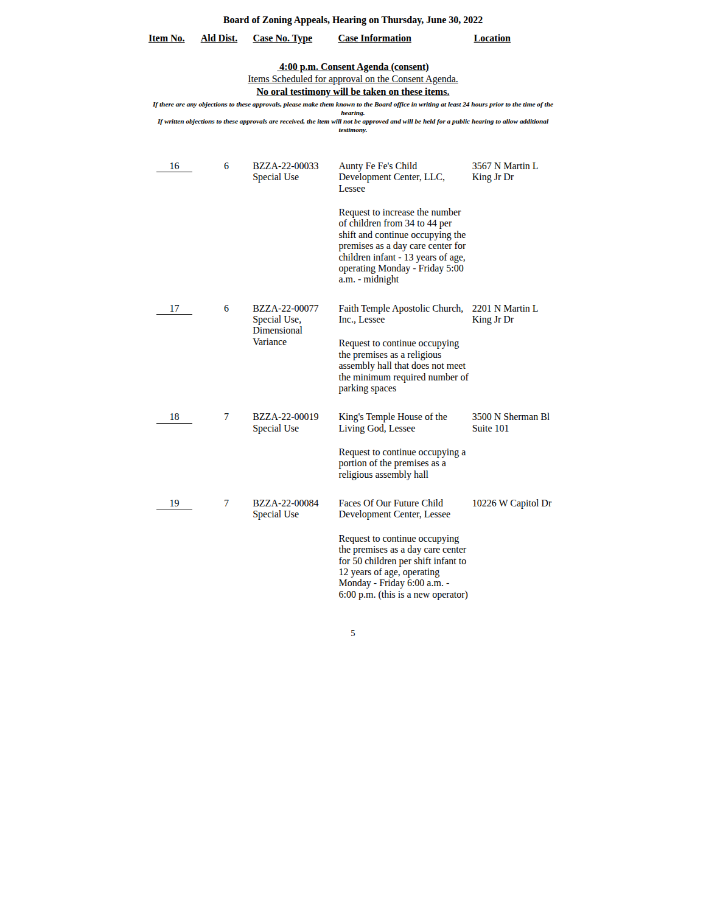Board of Zoning Appeals, Hearing on Thursday, June 30, 2022
| Item No. | Ald Dist. | Case No. Type | Case Information | Location |
4:00 p.m. Consent Agenda (consent)
Items Scheduled for approval on the Consent Agenda.
No oral testimony will be taken on these items.
If there are any objections to these approvals, please make them known to the Board office in writing at least 24 hours prior to the time of the hearing.
If written objections to these approvals are received, the item will not be approved and will be held for a public hearing to allow additional testimony.
| 16 | 6 | BZZA-22-00033 Special Use | Aunty Fe Fe's Child Development Center, LLC, Lessee Request to increase the number of children from 34 to 44 per shift and continue occupying the premises as a day care center for children infant - 13 years of age, operating Monday - Friday 5:00 a.m. - midnight | 3567 N Martin L King Jr Dr |
| 17 | 6 | BZZA-22-00077 Special Use, Dimensional Variance | Faith Temple Apostolic Church, Inc., Lessee Request to continue occupying the premises as a religious assembly hall that does not meet the minimum required number of parking spaces | 2201 N Martin L King Jr Dr |
| 18 | 7 | BZZA-22-00019 Special Use | King's Temple House of the Living God, Lessee Request to continue occupying a portion of the premises as a religious assembly hall | 3500 N Sherman Bl Suite 101 |
| 19 | 7 | BZZA-22-00084 Special Use | Faces Of Our Future Child Development Center, Lessee Request to continue occupying the premises as a day care center for 50 children per shift infant to 12 years of age, operating Monday - Friday 6:00 a.m. - 6:00 p.m. (this is a new operator) | 10226 W Capitol Dr |
5